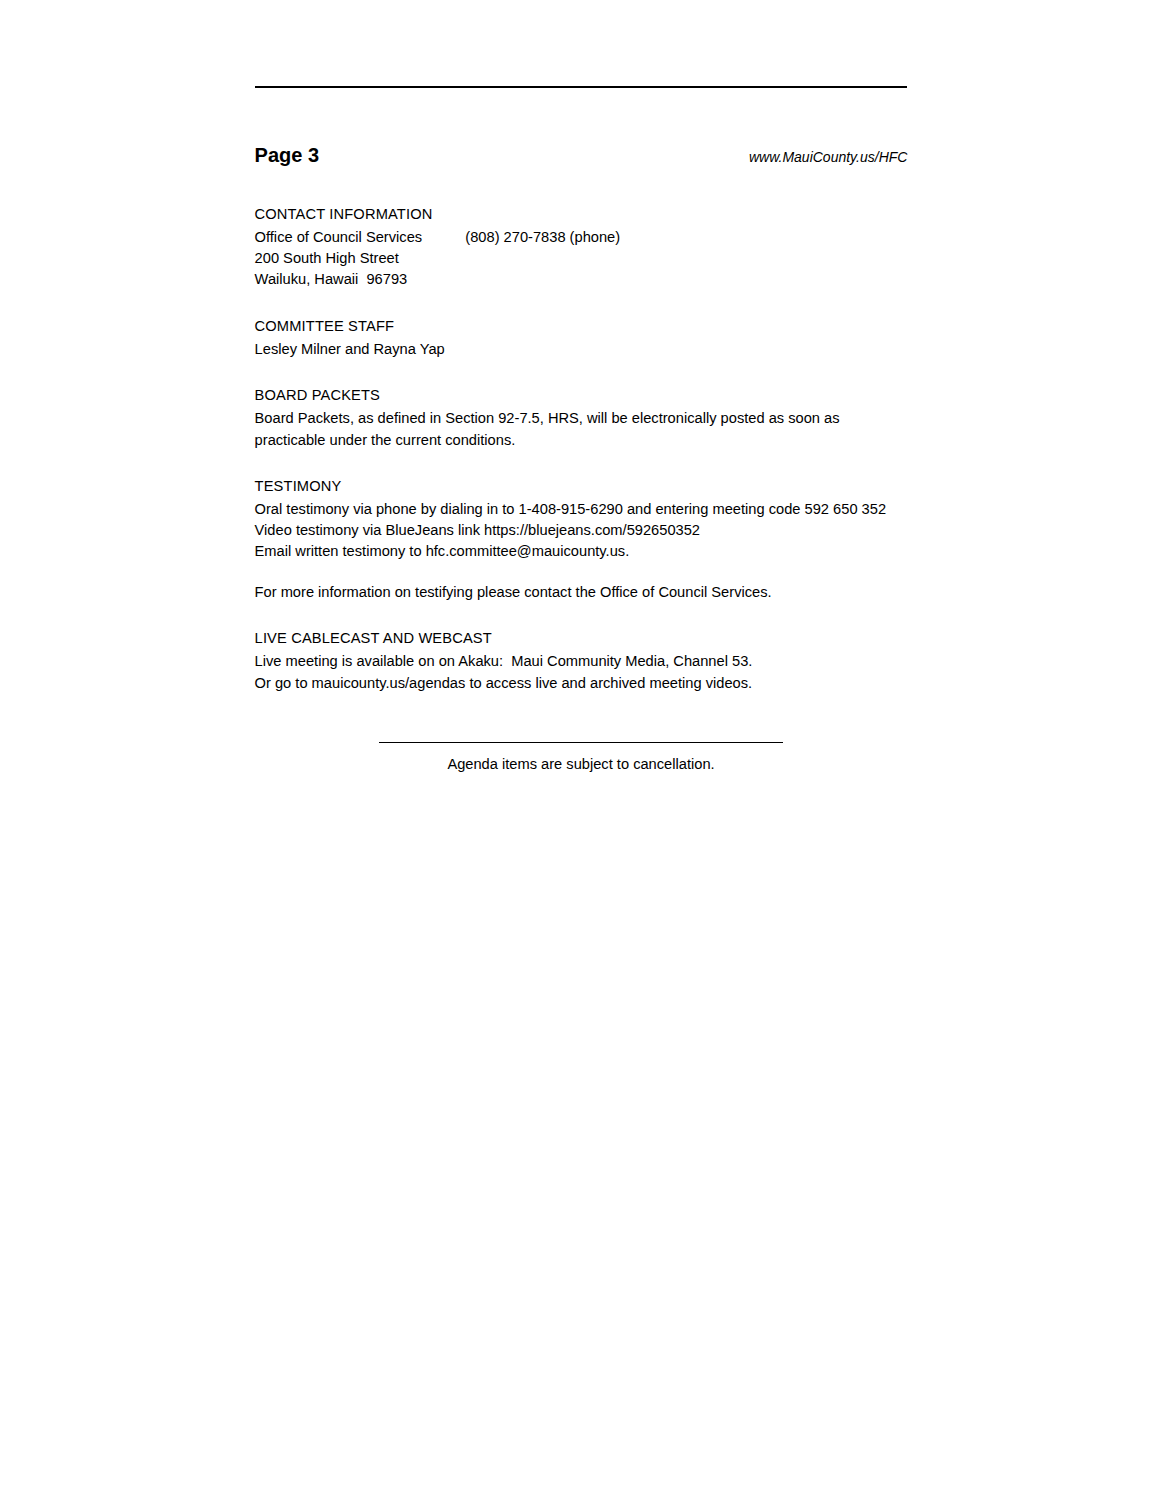Page 3
www.MauiCounty.us/HFC
Contact Information
| Office of Council Services | (808) 270-7838 (phone) |
| 200 South High Street | |
| Wailuku, Hawaii 96793 | |
Committee Staff
Lesley Milner and Rayna Yap
Board Packets
Board Packets, as defined in Section 92-7.5, HRS, will be electronically posted as soon as practicable under the current conditions.
Testimony
Oral testimony via phone by dialing in to 1-408-915-6290 and entering meeting code 592 650 352
Video testimony via BlueJeans link https://bluejeans.com/592650352
Email written testimony to hfc.committee@mauicounty.us.
For more information on testifying please contact the Office of Council Services.
Live Cablecast and Webcast
Live meeting is available on on Akaku: Maui Community Media, Channel 53.
Or go to mauicounty.us/agendas to access live and archived meeting videos.
Agenda items are subject to cancellation.